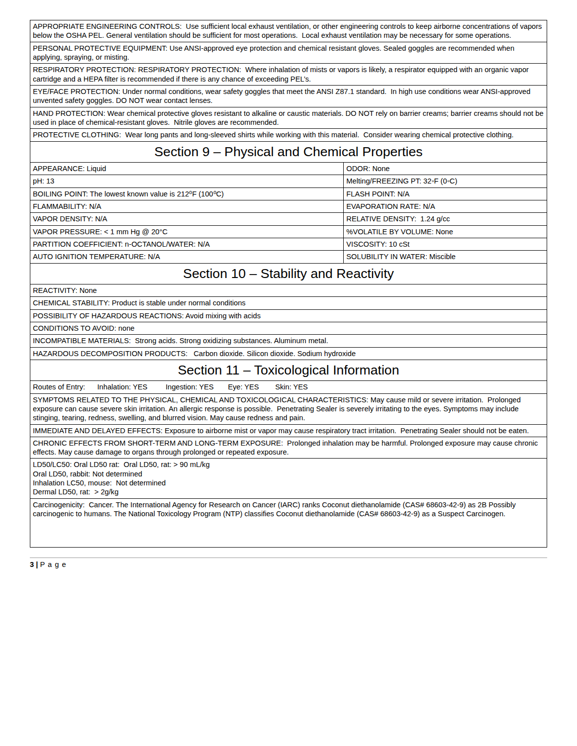| APPROPRIATE ENGINEERING CONTROLS: Use sufficient local exhaust ventilation, or other engineering controls to keep airborne concentrations of vapors below the OSHA PEL. General ventilation should be sufficient for most operations. Local exhaust ventilation may be necessary for some operations. |
| PERSONAL PROTECTIVE EQUIPMENT: Use ANSI-approved eye protection and chemical resistant gloves. Sealed goggles are recommended when applying, spraying, or misting. |
| RESPIRATORY PROTECTION: RESPIRATORY PROTECTION: Where inhalation of mists or vapors is likely, a respirator equipped with an organic vapor cartridge and a HEPA filter is recommended if there is any chance of exceeding PEL’s. |
| EYE/FACE PROTECTION: Under normal conditions, wear safety goggles that meet the ANSI Z87.1 standard. In high use conditions wear ANSI-approved unvented safety goggles. DO NOT wear contact lenses. |
| HAND PROTECTION: Wear chemical protective gloves resistant to alkaline or caustic materials. DO NOT rely on barrier creams; barrier creams should not be used in place of chemical-resistant gloves. Nitrile gloves are recommended. |
| PROTECTIVE CLOTHING: Wear long pants and long-sleeved shirts while working with this material. Consider wearing chemical protective clothing. |
| Section 9 – Physical and Chemical Properties |
| APPEARANCE: Liquid | ODOR: None |
| pH: 13 | Melting/FREEZING PT: 32◦F (0◦C) |
| BOILING POINT: The lowest known value is 212⁰F (100⁰C) | FLASH POINT: N/A |
| FLAMMABILITY: N/A | EVAPORATION RATE: N/A |
| VAPOR DENSITY: N/A | RELATIVE DENSITY: 1.24 g/cc |
| VAPOR PRESSURE: < 1 mm Hg @ 20°C | %VOLATILE BY VOLUME: None |
| PARTITION COEFFICIENT: n-OCTANOL/WATER: N/A | VISCOSITY: 10 cSt |
| AUTO IGNITION TEMPERATURE: N/A | SOLUBILITY IN WATER: Miscible |
| Section 10 – Stability and Reactivity |
| REACTIVITY: None |
| CHEMICAL STABILITY: Product is stable under normal conditions |
| POSSIBILITY OF HAZARDOUS REACTIONS: Avoid mixing with acids |
| CONDITIONS TO AVOID: none |
| INCOMPATIBLE MATERIALS: Strong acids. Strong oxidizing substances. Aluminum metal. |
| HAZARDOUS DECOMPOSITION PRODUCTS: Carbon dioxide. Silicon dioxide. Sodium hydroxide |
| Section 11 – Toxicological Information |
| Routes of Entry: Inhalation: YES Ingestion: YES Eye: YES Skin: YES |
| SYMPTOMS RELATED TO THE PHYSICAL, CHEMICAL AND TOXICOLOGICAL CHARACTERISTICS: May cause mild or severe irritation. Prolonged exposure can cause severe skin irritation. An allergic response is possible. Penetrating Sealer is severely irritating to the eyes. Symptoms may include stinging, tearing, redness, swelling, and blurred vision. May cause redness and pain. |
| IMMEDIATE AND DELAYED EFFECTS: Exposure to airborne mist or vapor may cause respiratory tract irritation. Penetrating Sealer should not be eaten. |
| CHRONIC EFFECTS FROM SHORT-TERM AND LONG-TERM EXPOSURE: Prolonged inhalation may be harmful. Prolonged exposure may cause chronic effects. May cause damage to organs through prolonged or repeated exposure. |
| LD50/LC50: Oral LD50 rat: Oral LD50, rat: > 90 mL/kg Oral LD50, rabbit: Not determined Inhalation LC50, mouse: Not determined Dermal LD50, rat: > 2g/kg |
| Carcinogenicity: Cancer. The International Agency for Research on Cancer (IARC) ranks Coconut diethanolamide (CAS# 68603-42-9) as 2B Possibly carcinogenic to humans. The National Toxicology Program (NTP) classifies Coconut diethanolamide (CAS# 68603-42-9) as a Suspect Carcinogen. |
3 | P a g e